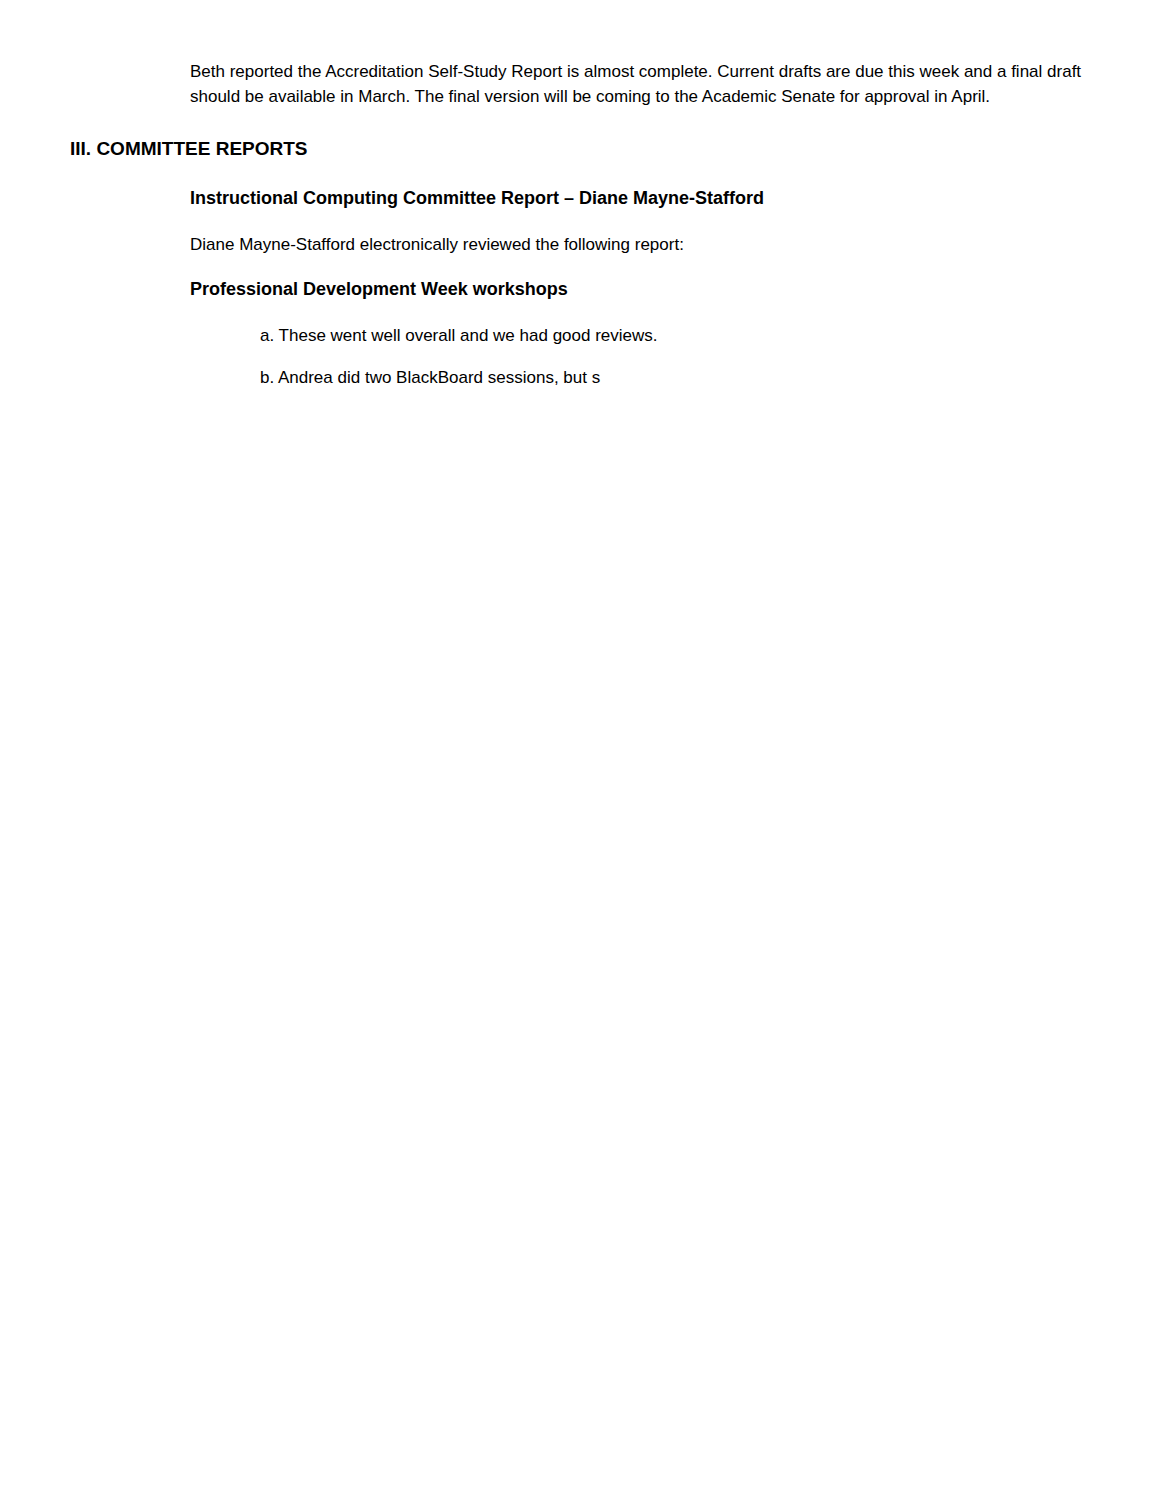Beth reported the Accreditation Self-Study Report is almost complete. Current drafts are due this week and a final draft should be available in March. The final version will be coming to the Academic Senate for approval in April.
III. COMMITTEE REPORTS
Instructional Computing Committee Report – Diane Mayne-Stafford
Diane Mayne-Stafford electronically reviewed the following report:
Professional Development Week workshops
a. These went well overall and we had good reviews.
b. Andrea did two BlackBoard sessions, but s